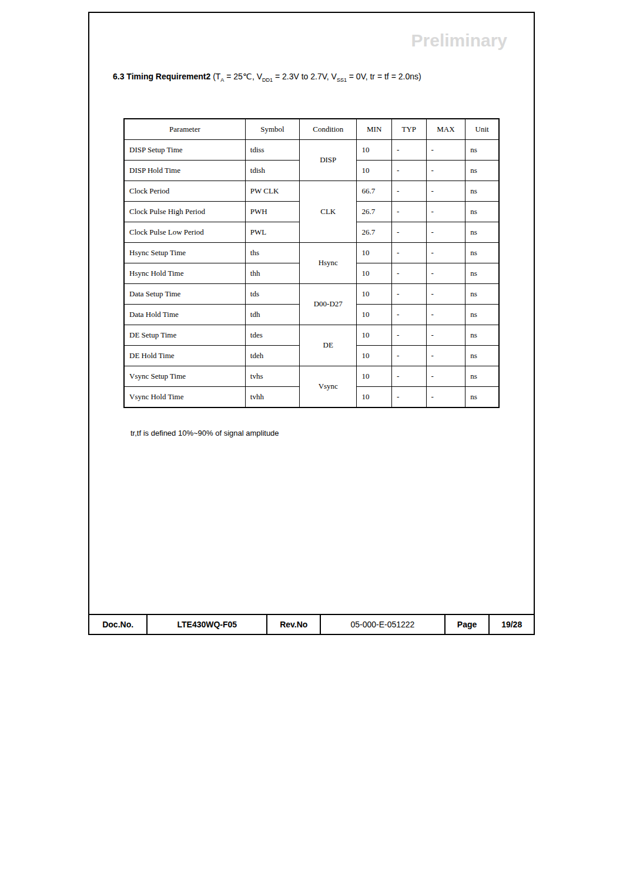Preliminary
6.3 Timing Requirement2 (TA = 25℃, VDD1 = 2.3V to 2.7V, VSS1 = 0V, tr = tf = 2.0ns)
| Parameter | Symbol | Condition | MIN | TYP | MAX | Unit |
| --- | --- | --- | --- | --- | --- | --- |
| DISP Setup Time | tdiss | DISP | 10 | - | - | ns |
| DISP Hold Time | tdish | 10 | - | - | ns |
| Clock Period | PW CLK | CLK | 66.7 | - | - | ns |
| Clock Pulse High Period | PWH | 26.7 | - | - | ns |
| Clock Pulse Low Period | PWL | 26.7 | - | - | ns |
| Hsync Setup Time | ths | Hsync | 10 | - | - | ns |
| Hsync Hold Time | thh | 10 | - | - | ns |
| Data Setup Time | tds | D00-D27 | 10 | - | - | ns |
| Data Hold Time | tdh | 10 | - | - | ns |
| DE Setup Time | tdes | DE | 10 | - | - | ns |
| DE Hold Time | tdeh | 10 | - | - | ns |
| Vsync Setup Time | tvhs | Vsync | 10 | - | - | ns |
| Vsync Hold Time | tvhh | 10 | - | - | ns |
tr,tf is defined 10%~90% of signal amplitude
| Doc.No. | LTE430WQ-F05 | Rev.No | 05-000-E-051222 | Page | 19/28 |